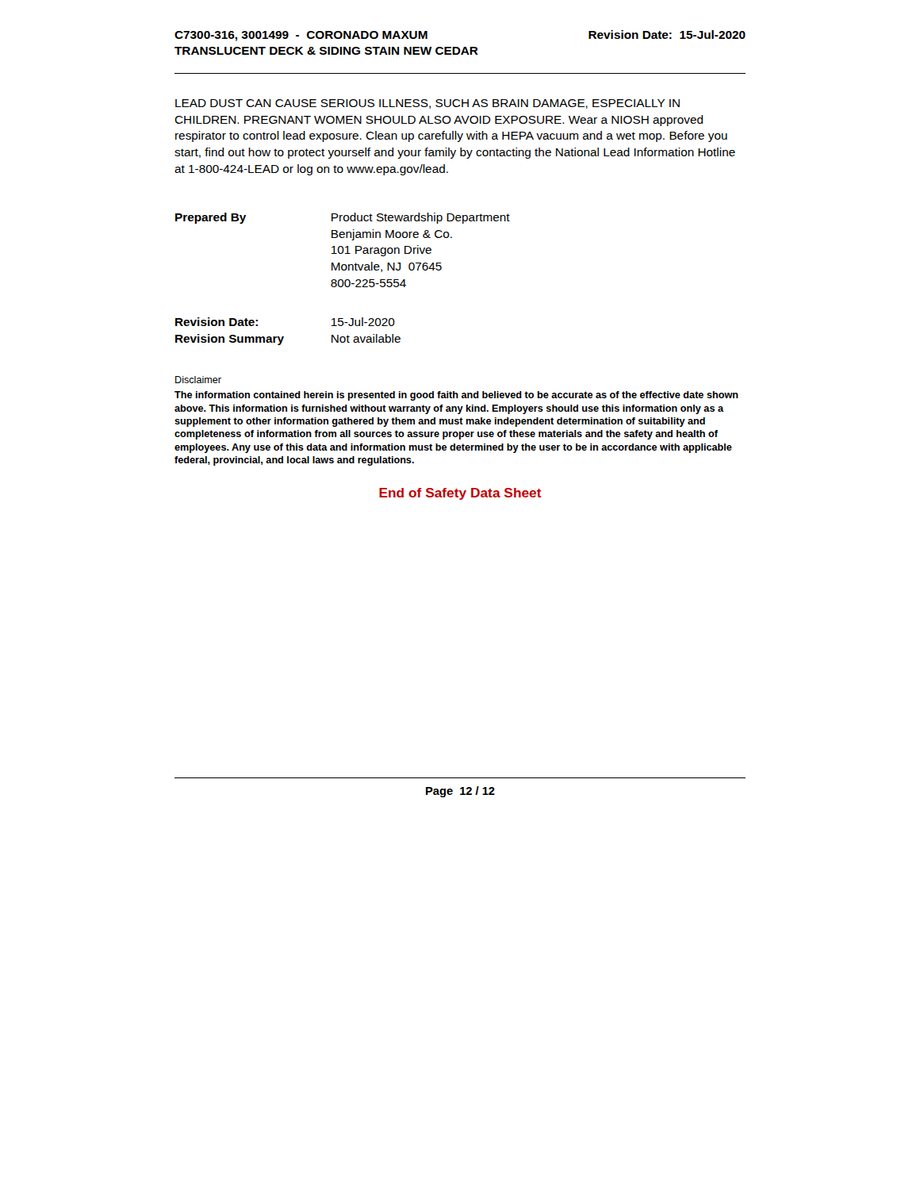C7300-316, 3001499 - CORONADO MAXUM
TRANSLUCENT DECK & SIDING STAIN NEW CEDAR
Revision Date: 15-Jul-2020
LEAD DUST CAN CAUSE SERIOUS ILLNESS, SUCH AS BRAIN DAMAGE, ESPECIALLY IN CHILDREN. PREGNANT WOMEN SHOULD ALSO AVOID EXPOSURE. Wear a NIOSH approved respirator to control lead exposure. Clean up carefully with a HEPA vacuum and a wet mop. Before you start, find out how to protect yourself and your family by contacting the National Lead Information Hotline at 1-800-424-LEAD or log on to www.epa.gov/lead.
Prepared By
Product Stewardship Department
Benjamin Moore & Co.
101 Paragon Drive
Montvale, NJ 07645
800-225-5554
Revision Date:
15-Jul-2020
Revision Summary
Not available
Disclaimer
The information contained herein is presented in good faith and believed to be accurate as of the effective date shown above. This information is furnished without warranty of any kind. Employers should use this information only as a supplement to other information gathered by them and must make independent determination of suitability and completeness of information from all sources to assure proper use of these materials and the safety and health of employees. Any use of this data and information must be determined by the user to be in accordance with applicable federal, provincial, and local laws and regulations.
End of Safety Data Sheet
Page 12 / 12